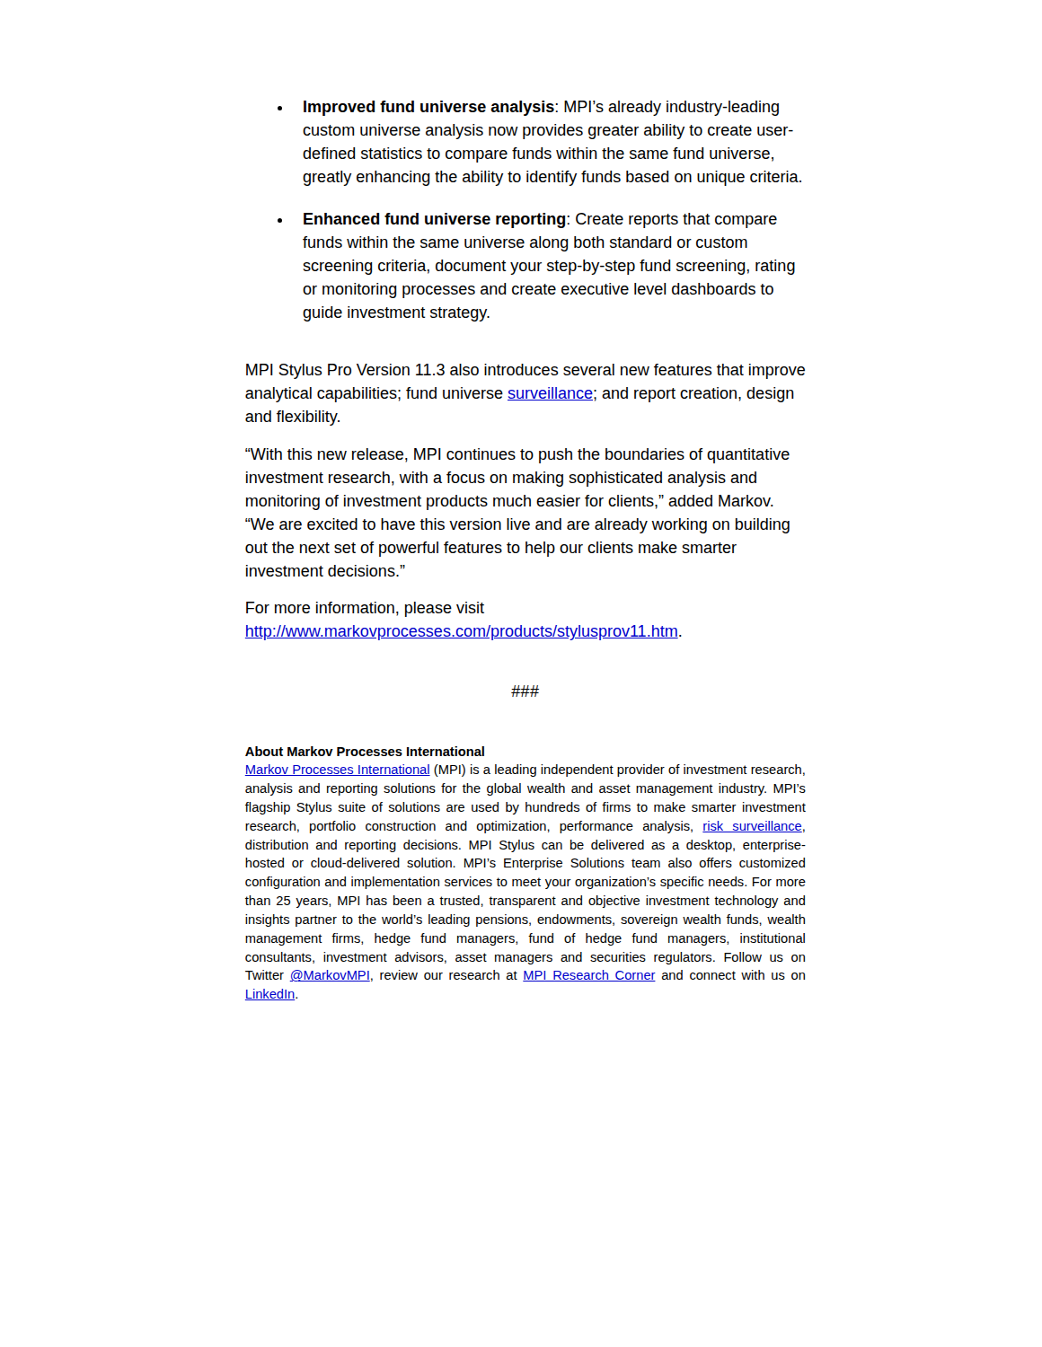Improved fund universe analysis: MPI’s already industry-leading custom universe analysis now provides greater ability to create user-defined statistics to compare funds within the same fund universe, greatly enhancing the ability to identify funds based on unique criteria.
Enhanced fund universe reporting: Create reports that compare funds within the same universe along both standard or custom screening criteria, document your step-by-step fund screening, rating or monitoring processes and create executive level dashboards to guide investment strategy.
MPI Stylus Pro Version 11.3 also introduces several new features that improve analytical capabilities; fund universe surveillance; and report creation, design and flexibility.
“With this new release, MPI continues to push the boundaries of quantitative investment research, with a focus on making sophisticated analysis and monitoring of investment products much easier for clients,” added Markov. “We are excited to have this version live and are already working on building out the next set of powerful features to help our clients make smarter investment decisions.”
For more information, please visit http://www.markovprocesses.com/products/stylusprov11.htm.
###
About Markov Processes International
Markov Processes International (MPI) is a leading independent provider of investment research, analysis and reporting solutions for the global wealth and asset management industry. MPI’s flagship Stylus suite of solutions are used by hundreds of firms to make smarter investment research, portfolio construction and optimization, performance analysis, risk surveillance, distribution and reporting decisions. MPI Stylus can be delivered as a desktop, enterprise-hosted or cloud-delivered solution. MPI’s Enterprise Solutions team also offers customized configuration and implementation services to meet your organization’s specific needs. For more than 25 years, MPI has been a trusted, transparent and objective investment technology and insights partner to the world’s leading pensions, endowments, sovereign wealth funds, wealth management firms, hedge fund managers, fund of hedge fund managers, institutional consultants, investment advisors, asset managers and securities regulators. Follow us on Twitter @MarkovMPI, review our research at MPI Research Corner and connect with us on LinkedIn.